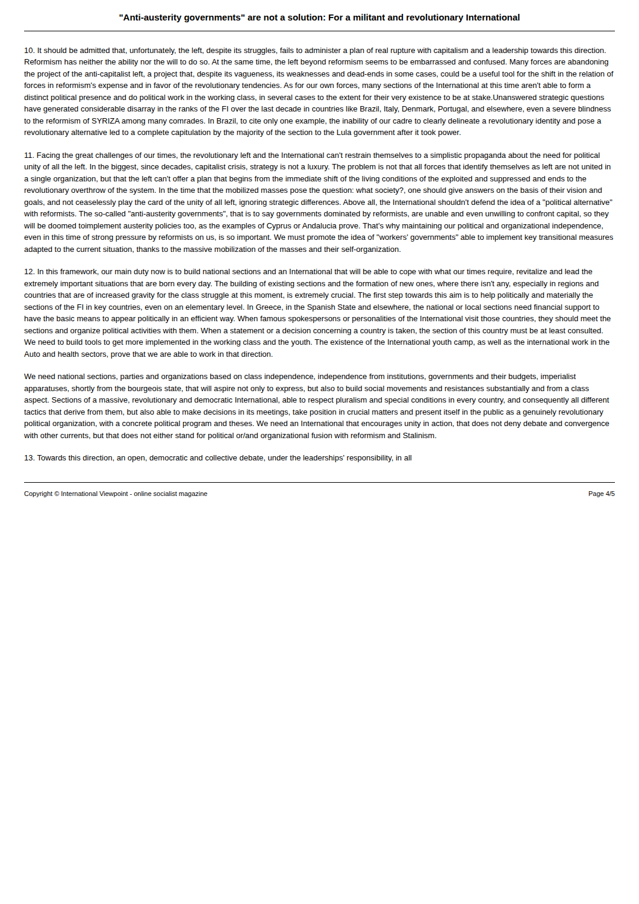"Anti-austerity governments" are not a solution: For a militant and revolutionary International
10. It should be admitted that, unfortunately, the left, despite its struggles, fails to administer a plan of real rupture with capitalism and a leadership towards this direction. Reformism has neither the ability nor the will to do so. At the same time, the left beyond reformism seems to be embarrassed and confused. Many forces are abandoning the project of the anti-capitalist left, a project that, despite its vagueness, its weaknesses and dead-ends in some cases, could be a useful tool for the shift in the relation of forces in reformism's expense and in favor of the revolutionary tendencies. As for our own forces, many sections of the International at this time aren't able to form a distinct political presence and do political work in the working class, in several cases to the extent for their very existence to be at stake.Unanswered strategic questions have generated considerable disarray in the ranks of the FI over the last decade in countries like Brazil, Italy, Denmark, Portugal, and elsewhere, even a severe blindness to the reformism of SYRIZA among many comrades. In Brazil, to cite only one example, the inability of our cadre to clearly delineate a revolutionary identity and pose a revolutionary alternative led to a complete capitulation by the majority of the section to the Lula government after it took power.
11. Facing the great challenges of our times, the revolutionary left and the International can't restrain themselves to a simplistic propaganda about the need for political unity of all the left. In the biggest, since decades, capitalist crisis, strategy is not a luxury. The problem is not that all forces that identify themselves as left are not united in a single organization, but that the left can't offer a plan that begins from the immediate shift of the living conditions of the exploited and suppressed and ends to the revolutionary overthrow of the system. In the time that the mobilized masses pose the question: what society?, one should give answers on the basis of their vision and goals, and not ceaselessly play the card of the unity of all left, ignoring strategic differences. Above all, the International shouldn't defend the idea of a "political alternative" with reformists. The so-called "anti-austerity governments", that is to say governments dominated by reformists, are unable and even unwilling to confront capital, so they will be doomed toimplement austerity policies too, as the examples of Cyprus or Andalucia prove. That's why maintaining our political and organizational independence, even in this time of strong pressure by reformists on us, is so important. We must promote the idea of "workers' governments" able to implement key transitional measures adapted to the current situation, thanks to the massive mobilization of the masses and their self-organization.
12. In this framework, our main duty now is to build national sections and an International that will be able to cope with what our times require, revitalize and lead the extremely important situations that are born every day. The building of existing sections and the formation of new ones, where there isn't any, especially in regions and countries that are of increased gravity for the class struggle at this moment, is extremely crucial. The first step towards this aim is to help politically and materially the sections of the FI in key countries, even on an elementary level. In Greece, in the Spanish State and elsewhere, the national or local sections need financial support to have the basic means to appear politically in an efficient way. When famous spokespersons or personalities of the International visit those countries, they should meet the sections and organize political activities with them. When a statement or a decision concerning a country is taken, the section of this country must be at least consulted. We need to build tools to get more implemented in the working class and the youth. The existence of the International youth camp, as well as the international work in the Auto and health sectors, prove that we are able to work in that direction.
We need national sections, parties and organizations based on class independence, independence from institutions, governments and their budgets, imperialist apparatuses, shortly from the bourgeois state, that will aspire not only to express, but also to build social movements and resistances substantially and from a class aspect. Sections of a massive, revolutionary and democratic International, able to respect pluralism and special conditions in every country, and consequently all different tactics that derive from them, but also able to make decisions in its meetings, take position in crucial matters and present itself in the public as a genuinely revolutionary political organization, with a concrete political program and theses. We need an International that encourages unity in action, that does not deny debate and convergence with other currents, but that does not either stand for political or/and organizational fusion with reformism and Stalinism.
13. Towards this direction, an open, democratic and collective debate, under the leaderships' responsibility, in all
Copyright © International Viewpoint - online socialist magazine Page 4/5